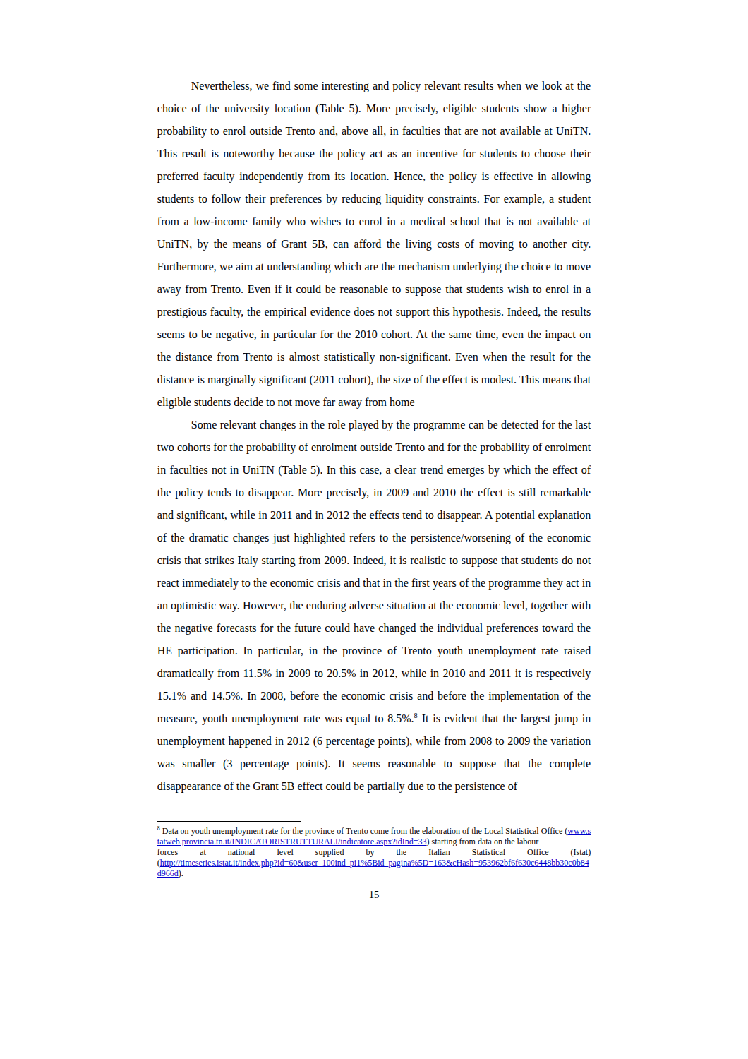Nevertheless, we find some interesting and policy relevant results when we look at the choice of the university location (Table 5). More precisely, eligible students show a higher probability to enrol outside Trento and, above all, in faculties that are not available at UniTN. This result is noteworthy because the policy act as an incentive for students to choose their preferred faculty independently from its location. Hence, the policy is effective in allowing students to follow their preferences by reducing liquidity constraints. For example, a student from a low-income family who wishes to enrol in a medical school that is not available at UniTN, by the means of Grant 5B, can afford the living costs of moving to another city. Furthermore, we aim at understanding which are the mechanism underlying the choice to move away from Trento. Even if it could be reasonable to suppose that students wish to enrol in a prestigious faculty, the empirical evidence does not support this hypothesis. Indeed, the results seems to be negative, in particular for the 2010 cohort. At the same time, even the impact on the distance from Trento is almost statistically non-significant. Even when the result for the distance is marginally significant (2011 cohort), the size of the effect is modest. This means that eligible students decide to not move far away from home
Some relevant changes in the role played by the programme can be detected for the last two cohorts for the probability of enrolment outside Trento and for the probability of enrolment in faculties not in UniTN (Table 5). In this case, a clear trend emerges by which the effect of the policy tends to disappear. More precisely, in 2009 and 2010 the effect is still remarkable and significant, while in 2011 and in 2012 the effects tend to disappear. A potential explanation of the dramatic changes just highlighted refers to the persistence/worsening of the economic crisis that strikes Italy starting from 2009. Indeed, it is realistic to suppose that students do not react immediately to the economic crisis and that in the first years of the programme they act in an optimistic way. However, the enduring adverse situation at the economic level, together with the negative forecasts for the future could have changed the individual preferences toward the HE participation. In particular, in the province of Trento youth unemployment rate raised dramatically from 11.5% in 2009 to 20.5% in 2012, while in 2010 and 2011 it is respectively 15.1% and 14.5%. In 2008, before the economic crisis and before the implementation of the measure, youth unemployment rate was equal to 8.5%.8 It is evident that the largest jump in unemployment happened in 2012 (6 percentage points), while from 2008 to 2009 the variation was smaller (3 percentage points). It seems reasonable to suppose that the complete disappearance of the Grant 5B effect could be partially due to the persistence of
8 Data on youth unemployment rate for the province of Trento come from the elaboration of the Local Statistical Office (www.statweb.provincia.tn.it/INDICATORISTRUTTURALI/indicatore.aspx?idInd=33) starting from data on the labour
forces at national level supplied by the Italian Statistical Office(Istat)
(http://timeseries.istat.it/index.php?id=60&user_100ind_pi1%5Bid_pagina%5D=163&cHash=953962bf6f630c6448bb30c0b84d966d).
15